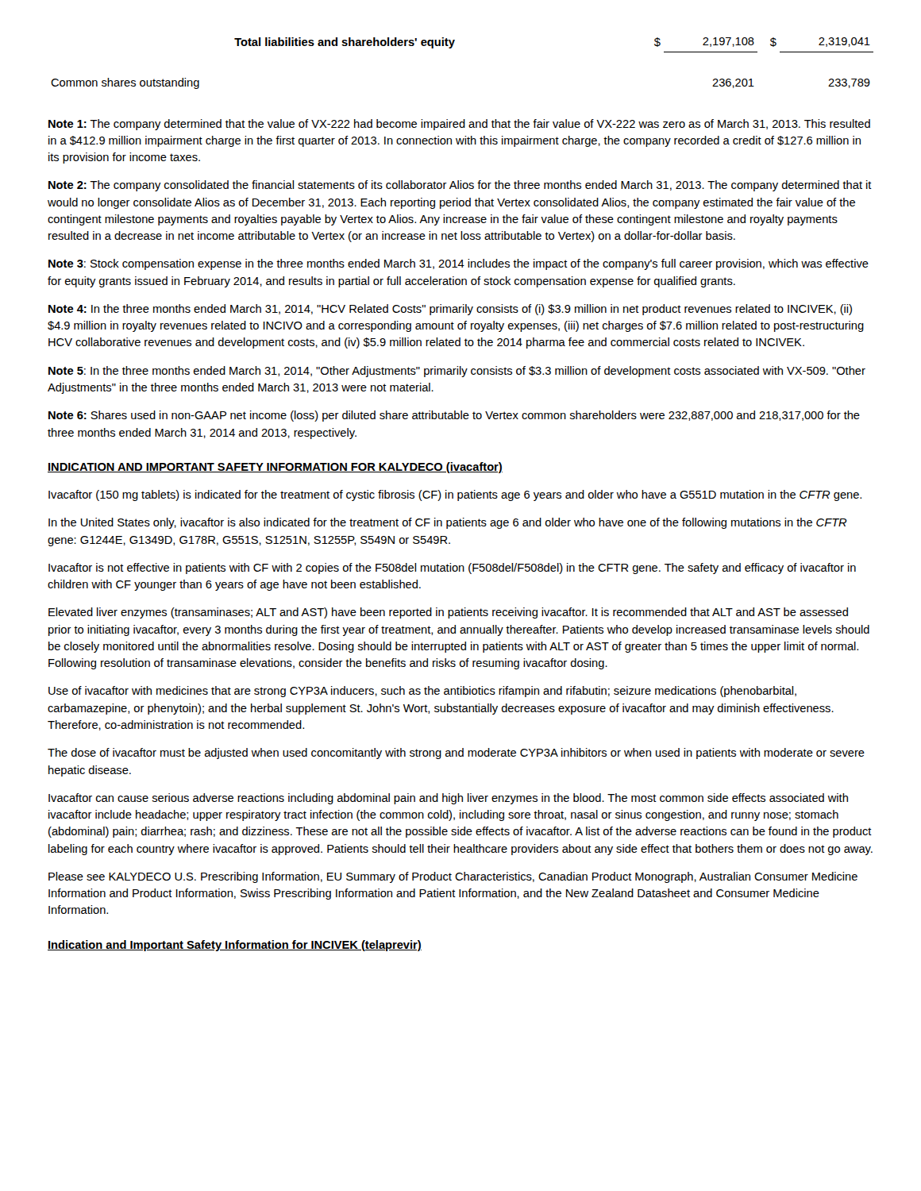| Total liabilities and shareholders' equity | $ | 2,197,108 | $ | 2,319,041 |
| Common shares outstanding | | 236,201 | | 233,789 |
Note 1: The company determined that the value of VX-222 had become impaired and that the fair value of VX-222 was zero as of March 31, 2013. This resulted in a $412.9 million impairment charge in the first quarter of 2013. In connection with this impairment charge, the company recorded a credit of $127.6 million in its provision for income taxes.
Note 2: The company consolidated the financial statements of its collaborator Alios for the three months ended March 31, 2013. The company determined that it would no longer consolidate Alios as of December 31, 2013. Each reporting period that Vertex consolidated Alios, the company estimated the fair value of the contingent milestone payments and royalties payable by Vertex to Alios. Any increase in the fair value of these contingent milestone and royalty payments resulted in a decrease in net income attributable to Vertex (or an increase in net loss attributable to Vertex) on a dollar-for-dollar basis.
Note 3: Stock compensation expense in the three months ended March 31, 2014 includes the impact of the company's full career provision, which was effective for equity grants issued in February 2014, and results in partial or full acceleration of stock compensation expense for qualified grants.
Note 4: In the three months ended March 31, 2014, "HCV Related Costs" primarily consists of (i) $3.9 million in net product revenues related to INCIVEK, (ii) $4.9 million in royalty revenues related to INCIVO and a corresponding amount of royalty expenses, (iii) net charges of $7.6 million related to post-restructuring HCV collaborative revenues and development costs, and (iv) $5.9 million related to the 2014 pharma fee and commercial costs related to INCIVEK.
Note 5: In the three months ended March 31, 2014, "Other Adjustments" primarily consists of $3.3 million of development costs associated with VX-509. "Other Adjustments" in the three months ended March 31, 2013 were not material.
Note 6: Shares used in non-GAAP net income (loss) per diluted share attributable to Vertex common shareholders were 232,887,000 and 218,317,000 for the three months ended March 31, 2014 and 2013, respectively.
INDICATION AND IMPORTANT SAFETY INFORMATION FOR KALYDECO (ivacaftor)
Ivacaftor (150 mg tablets) is indicated for the treatment of cystic fibrosis (CF) in patients age 6 years and older who have a G551D mutation in the CFTR gene.
In the United States only, ivacaftor is also indicated for the treatment of CF in patients age 6 and older who have one of the following mutations in the CFTR gene: G1244E, G1349D, G178R, G551S, S1251N, S1255P, S549N or S549R.
Ivacaftor is not effective in patients with CF with 2 copies of the F508del mutation (F508del/F508del) in the CFTR gene. The safety and efficacy of ivacaftor in children with CF younger than 6 years of age have not been established.
Elevated liver enzymes (transaminases; ALT and AST) have been reported in patients receiving ivacaftor. It is recommended that ALT and AST be assessed prior to initiating ivacaftor, every 3 months during the first year of treatment, and annually thereafter. Patients who develop increased transaminase levels should be closely monitored until the abnormalities resolve. Dosing should be interrupted in patients with ALT or AST of greater than 5 times the upper limit of normal. Following resolution of transaminase elevations, consider the benefits and risks of resuming ivacaftor dosing.
Use of ivacaftor with medicines that are strong CYP3A inducers, such as the antibiotics rifampin and rifabutin; seizure medications (phenobarbital, carbamazepine, or phenytoin); and the herbal supplement St. John's Wort, substantially decreases exposure of ivacaftor and may diminish effectiveness. Therefore, co-administration is not recommended.
The dose of ivacaftor must be adjusted when used concomitantly with strong and moderate CYP3A inhibitors or when used in patients with moderate or severe hepatic disease.
Ivacaftor can cause serious adverse reactions including abdominal pain and high liver enzymes in the blood. The most common side effects associated with ivacaftor include headache; upper respiratory tract infection (the common cold), including sore throat, nasal or sinus congestion, and runny nose; stomach (abdominal) pain; diarrhea; rash; and dizziness. These are not all the possible side effects of ivacaftor. A list of the adverse reactions can be found in the product labeling for each country where ivacaftor is approved. Patients should tell their healthcare providers about any side effect that bothers them or does not go away.
Please see KALYDECO U.S. Prescribing Information, EU Summary of Product Characteristics, Canadian Product Monograph, Australian Consumer Medicine Information and Product Information, Swiss Prescribing Information and Patient Information, and the New Zealand Datasheet and Consumer Medicine Information.
Indication and Important Safety Information for INCIVEK (telaprevir)